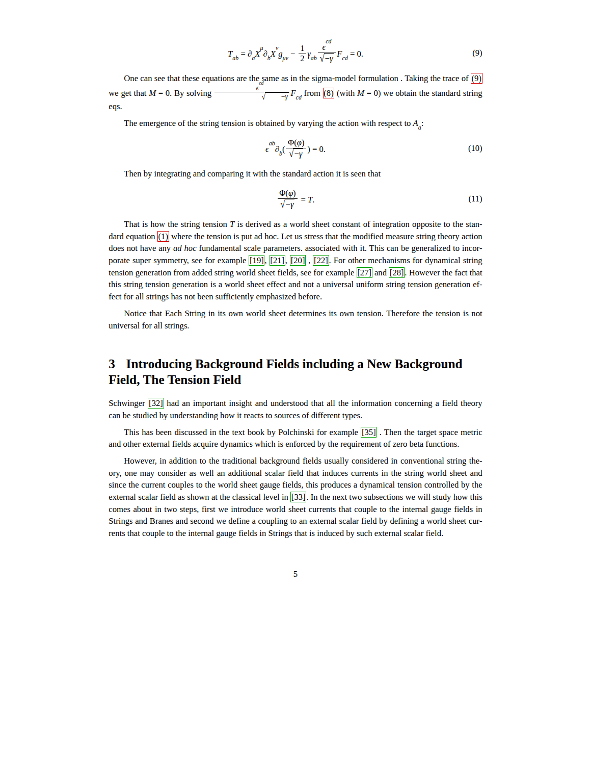Tab = ∂aXμ∂bXνgμν − 12 γabϵcd√−γ Fcd = 0. (9)
One can see that these equations are the same as in the sigma-model formulation . Taking the trace of (9) we get that M = 0. By solving ϵcd√−γ Fcd from (8) (with M = 0) we obtain the standard string eqs.
The emergence of the string tension is obtained by varying the action with respect to Aa:
ϵab∂b(Φ(φ)√−γ) = 0. (10)
Then by integrating and comparing it with the standard action it is seen that
Φ(φ)√−γ = T. (11)
That is how the string tension T is derived as a world sheet constant of integration opposite to the standard equation (1) where the tension is put ad hoc. Let us stress that the modified measure string theory action does not have any ad hoc fundamental scale parameters. associated with it. This can be generalized to incorporate super symmetry, see for example [19], [21], [20] , [22]. For other mechanisms for dynamical string tension generation from added string world sheet fields, see for example [27] and [28]. However the fact that this string tension generation is a world sheet effect and not a universal uniform string tension generation effect for all strings has not been sufficiently emphasized before.
Notice that Each String in its own world sheet determines its own tension. Therefore the tension is not universal for all strings.
3 Introducing Background Fields including a New Background Field, The Tension Field
Schwinger [32] had an important insight and understood that all the information concerning a field theory can be studied by understanding how it reacts to sources of different types.
This has been discussed in the text book by Polchinski for example [35] . Then the target space metric and other external fields acquire dynamics which is enforced by the requirement of zero beta functions.
However, in addition to the traditional background fields usually considered in conventional string theory, one may consider as well an additional scalar field that induces currents in the string world sheet and since the current couples to the world sheet gauge fields, this produces a dynamical tension controlled by the external scalar field as shown at the classical level in [33]. In the next two subsections we will study how this comes about in two steps, first we introduce world sheet currents that couple to the internal gauge fields in Strings and Branes and second we define a coupling to an external scalar field by defining a world sheet currents that couple to the internal gauge fields in Strings that is induced by such external scalar field.
5